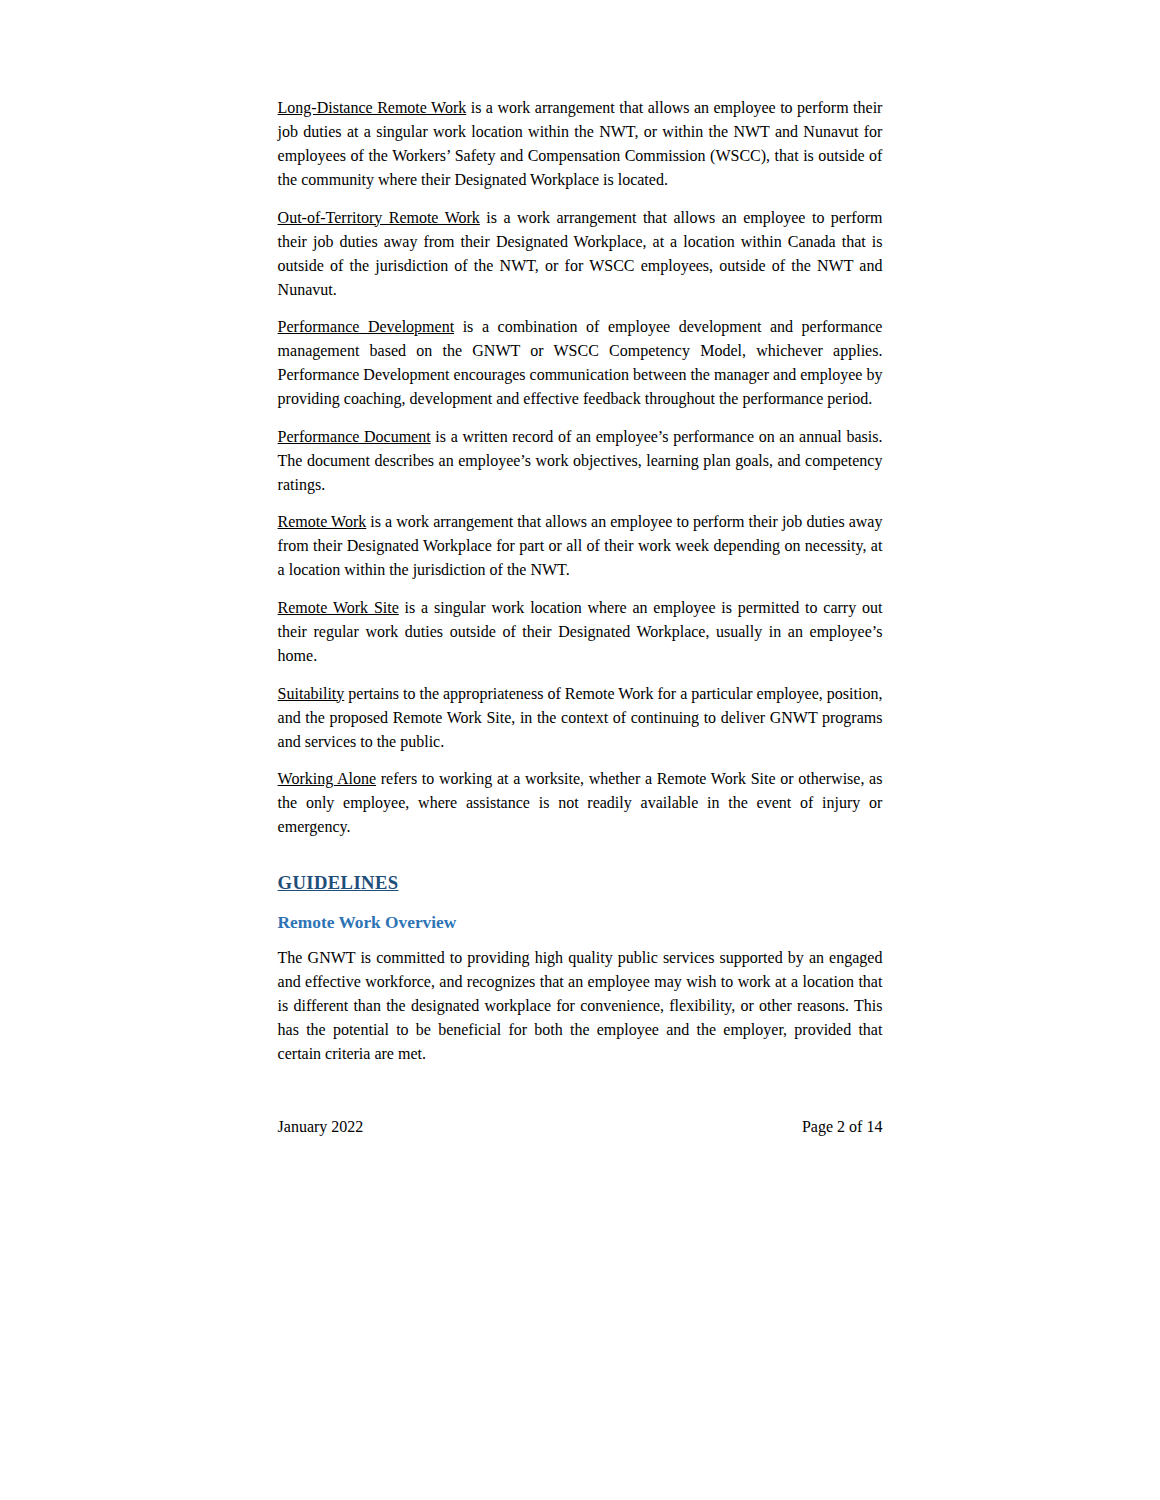Long-Distance Remote Work is a work arrangement that allows an employee to perform their job duties at a singular work location within the NWT, or within the NWT and Nunavut for employees of the Workers’ Safety and Compensation Commission (WSCC), that is outside of the community where their Designated Workplace is located.
Out-of-Territory Remote Work is a work arrangement that allows an employee to perform their job duties away from their Designated Workplace, at a location within Canada that is outside of the jurisdiction of the NWT, or for WSCC employees, outside of the NWT and Nunavut.
Performance Development is a combination of employee development and performance management based on the GNWT or WSCC Competency Model, whichever applies. Performance Development encourages communication between the manager and employee by providing coaching, development and effective feedback throughout the performance period.
Performance Document is a written record of an employee’s performance on an annual basis. The document describes an employee’s work objectives, learning plan goals, and competency ratings.
Remote Work is a work arrangement that allows an employee to perform their job duties away from their Designated Workplace for part or all of their work week depending on necessity, at a location within the jurisdiction of the NWT.
Remote Work Site is a singular work location where an employee is permitted to carry out their regular work duties outside of their Designated Workplace, usually in an employee’s home.
Suitability pertains to the appropriateness of Remote Work for a particular employee, position, and the proposed Remote Work Site, in the context of continuing to deliver GNWT programs and services to the public.
Working Alone refers to working at a worksite, whether a Remote Work Site or otherwise, as the only employee, where assistance is not readily available in the event of injury or emergency.
GUIDELINES
Remote Work Overview
The GNWT is committed to providing high quality public services supported by an engaged and effective workforce, and recognizes that an employee may wish to work at a location that is different than the designated workplace for convenience, flexibility, or other reasons. This has the potential to be beneficial for both the employee and the employer, provided that certain criteria are met.
January 2022 Page 2 of 14